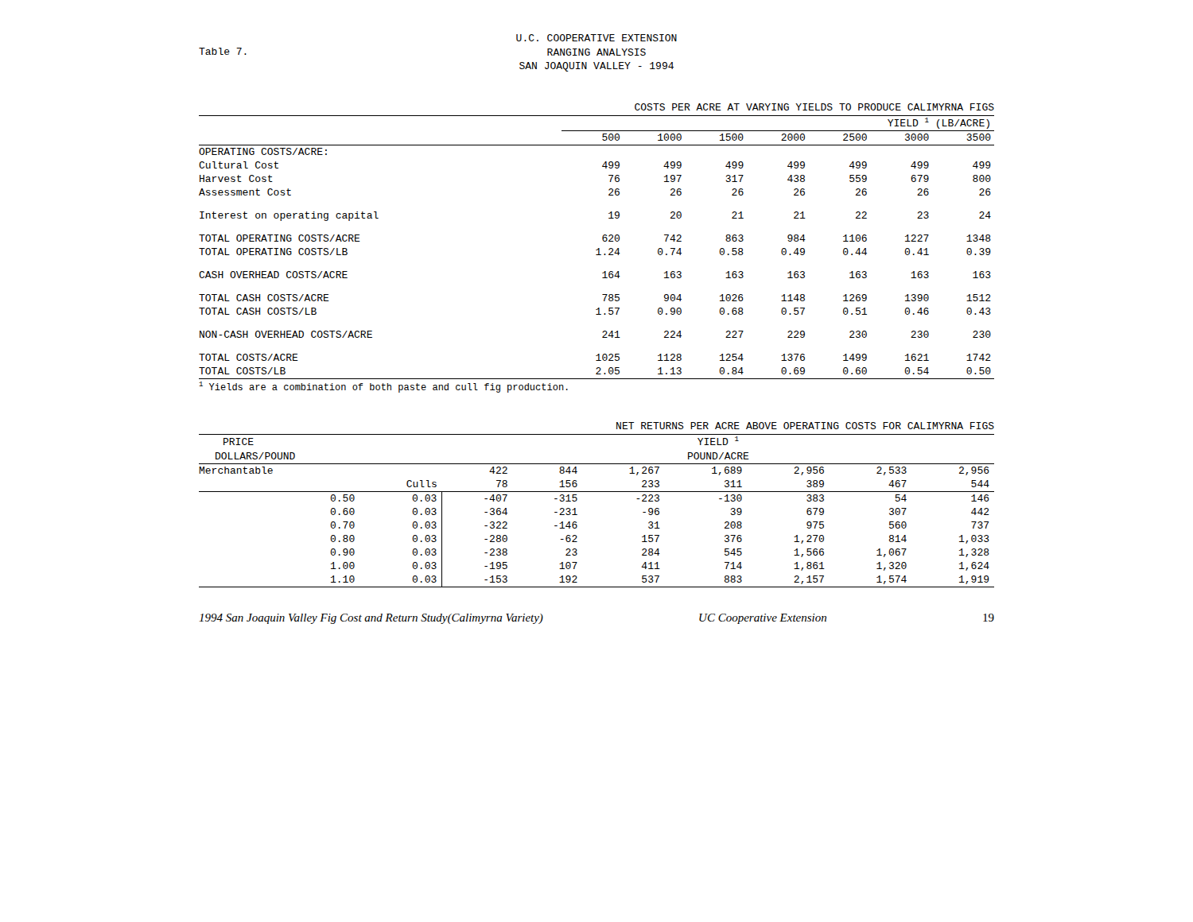Table 7.
U.C. COOPERATIVE EXTENSION
RANGING ANALYSIS
SAN JOAQUIN VALLEY - 1994
COSTS PER ACRE AT VARYING YIELDS TO PRODUCE CALIMYRNA FIGS
| | YIELD 1 (LB/ACRE) |
| | 500 | 1000 | 1500 | 2000 | 2500 | 3000 | 3500 |
| OPERATING COSTS/ACRE: | | | | | | | |
| Cultural Cost | 499 | 499 | 499 | 499 | 499 | 499 | 499 |
| Harvest Cost | 76 | 197 | 317 | 438 | 559 | 679 | 800 |
| Assessment Cost | 26 | 26 | 26 | 26 | 26 | 26 | 26 |
| Interest on operating capital | 19 | 20 | 21 | 21 | 22 | 23 | 24 |
| TOTAL OPERATING COSTS/ACRE | 620 | 742 | 863 | 984 | 1106 | 1227 | 1348 |
| TOTAL OPERATING COSTS/LB | 1.24 | 0.74 | 0.58 | 0.49 | 0.44 | 0.41 | 0.39 |
| CASH OVERHEAD COSTS/ACRE | 164 | 163 | 163 | 163 | 163 | 163 | 163 |
| TOTAL CASH COSTS/ACRE | 785 | 904 | 1026 | 1148 | 1269 | 1390 | 1512 |
| TOTAL CASH COSTS/LB | 1.57 | 0.90 | 0.68 | 0.57 | 0.51 | 0.46 | 0.43 |
| NON-CASH OVERHEAD COSTS/ACRE | 241 | 224 | 227 | 229 | 230 | 230 | 230 |
| TOTAL COSTS/ACRE | 1025 | 1128 | 1254 | 1376 | 1499 | 1621 | 1742 |
| TOTAL COSTS/LB | 2.05 | 1.13 | 0.84 | 0.69 | 0.60 | 0.54 | 0.50 |
1 Yields are a combination of both paste and cull fig production.
NET RETURNS PER ACRE ABOVE OPERATING COSTS FOR CALIMYRNA FIGS
| PRICE | YIELD 1 |
| DOLLARS/POUND | POUND/ACRE |
| Merchantable | | 422 | 844 | 1,267 | 1,689 | 2,956 | 2,533 | 2,956 |
| | Culls | 78 | 156 | 233 | 311 | 389 | 467 | 544 |
| 0.50 | 0.03 | -407 | -315 | -223 | -130 | 383 | 54 | 146 |
| 0.60 | 0.03 | -364 | -231 | -96 | 39 | 679 | 307 | 442 |
| 0.70 | 0.03 | -322 | -146 | 31 | 208 | 975 | 560 | 737 |
| 0.80 | 0.03 | -280 | -62 | 157 | 376 | 1,270 | 814 | 1,033 |
| 0.90 | 0.03 | -238 | 23 | 284 | 545 | 1,566 | 1,067 | 1,328 |
| 1.00 | 0.03 | -195 | 107 | 411 | 714 | 1,861 | 1,320 | 1,624 |
| 1.10 | 0.03 | -153 | 192 | 537 | 883 | 2,157 | 1,574 | 1,919 |
1994 San Joaquin Valley Fig Cost and Return Study(Calimyrna Variety)
UC Cooperative Extension
19